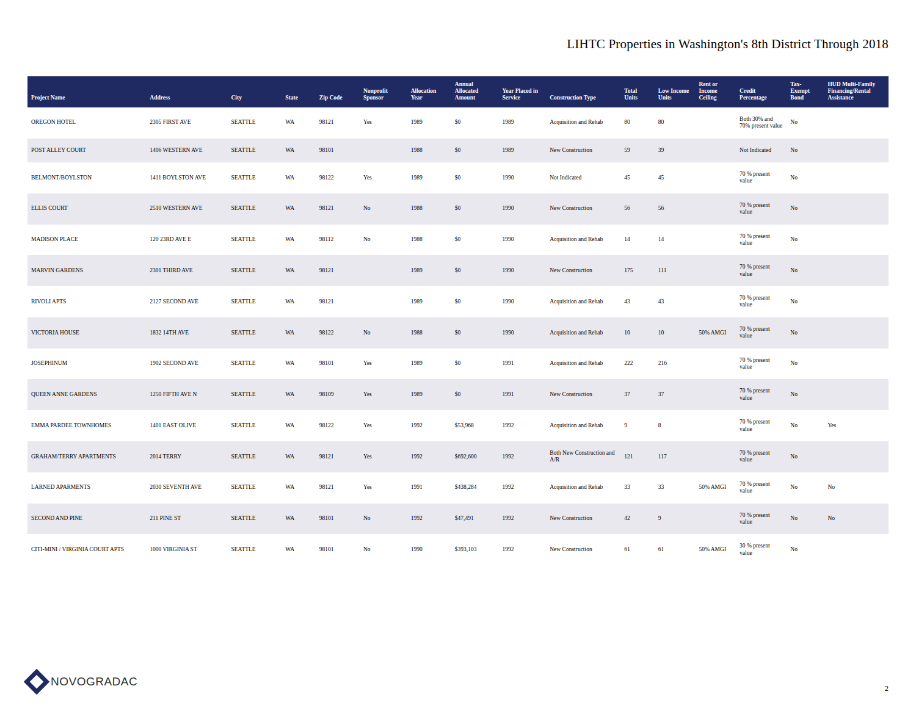LIHTC Properties in Washington's 8th District Through 2018
| Project Name | Address | City | State | Zip Code | Nonprofit Sponsor | Allocation Year | Annual Allocated Amount | Year Placed in Service | Construction Type | Total Units | Low Income Units | Rent or Income Ceiling | Credit Percentage | Tax-Exempt Bond | HUD Multi-Family Financing/Rental Assistance |
| --- | --- | --- | --- | --- | --- | --- | --- | --- | --- | --- | --- | --- | --- | --- | --- |
| OREGON HOTEL | 2305 FIRST AVE | SEATTLE | WA | 98121 | Yes | 1989 | $0 | 1989 | Acquisition and Rehab | 80 | 80 | | Both 30% and 70% present value | No | |
| POST ALLEY COURT | 1406 WESTERN AVE | SEATTLE | WA | 98101 | | 1988 | $0 | 1989 | New Construction | 59 | 39 | | Not Indicated | No | |
| BELMONT/BOYLSTON | 1411 BOYLSTON AVE | SEATTLE | WA | 98122 | Yes | 1989 | $0 | 1990 | Not Indicated | 45 | 45 | | 70 % present value | No | |
| ELLIS COURT | 2510 WESTERN AVE | SEATTLE | WA | 98121 | No | 1988 | $0 | 1990 | New Construction | 56 | 56 | | 70 % present value | No | |
| MADISON PLACE | 120 23RD AVE E | SEATTLE | WA | 98112 | No | 1988 | $0 | 1990 | Acquisition and Rehab | 14 | 14 | | 70 % present value | No | |
| MARVIN GARDENS | 2301 THIRD AVE | SEATTLE | WA | 98121 | | 1989 | $0 | 1990 | New Construction | 175 | 111 | | 70 % present value | No | |
| RIVOLI APTS | 2127 SECOND AVE | SEATTLE | WA | 98121 | | 1989 | $0 | 1990 | Acquisition and Rehab | 43 | 43 | | 70 % present value | No | |
| VICTORIA HOUSE | 1832 14TH AVE | SEATTLE | WA | 98122 | No | 1988 | $0 | 1990 | Acquisition and Rehab | 10 | 10 | 50% AMGI | 70 % present value | No | |
| JOSEPHINUM | 1902 SECOND AVE | SEATTLE | WA | 98101 | Yes | 1989 | $0 | 1991 | Acquisition and Rehab | 222 | 216 | | 70 % present value | No | |
| QUEEN ANNE GARDENS | 1250 FIFTH AVE N | SEATTLE | WA | 98109 | Yes | 1989 | $0 | 1991 | New Construction | 37 | 37 | | 70 % present value | No | |
| EMMA PARDEE TOWNHOMES | 1401 EAST OLIVE | SEATTLE | WA | 98122 | Yes | 1992 | $53,968 | 1992 | Acquisition and Rehab | 9 | 8 | | 70 % present value | No | Yes |
| GRAHAM/TERRY APARTMENTS | 2014 TERRY | SEATTLE | WA | 98121 | Yes | 1992 | $692,600 | 1992 | Both New Construction and A/R | 121 | 117 | | 70 % present value | No | |
| LARNED APARMENTS | 2030 SEVENTH AVE | SEATTLE | WA | 98121 | Yes | 1991 | $438,284 | 1992 | Acquisition and Rehab | 33 | 33 | 50% AMGI | 70 % present value | No | No |
| SECOND AND PINE | 211 PINE ST | SEATTLE | WA | 98101 | No | 1992 | $47,491 | 1992 | New Construction | 42 | 9 | | 70 % present value | No | No |
| CITI-MINI / VIRGINIA COURT APTS | 1000 VIRGINIA ST | SEATTLE | WA | 98101 | No | 1990 | $393,103 | 1992 | New Construction | 61 | 61 | 50% AMGI | 30 % present value | No | |
NOVOGRADAC
2